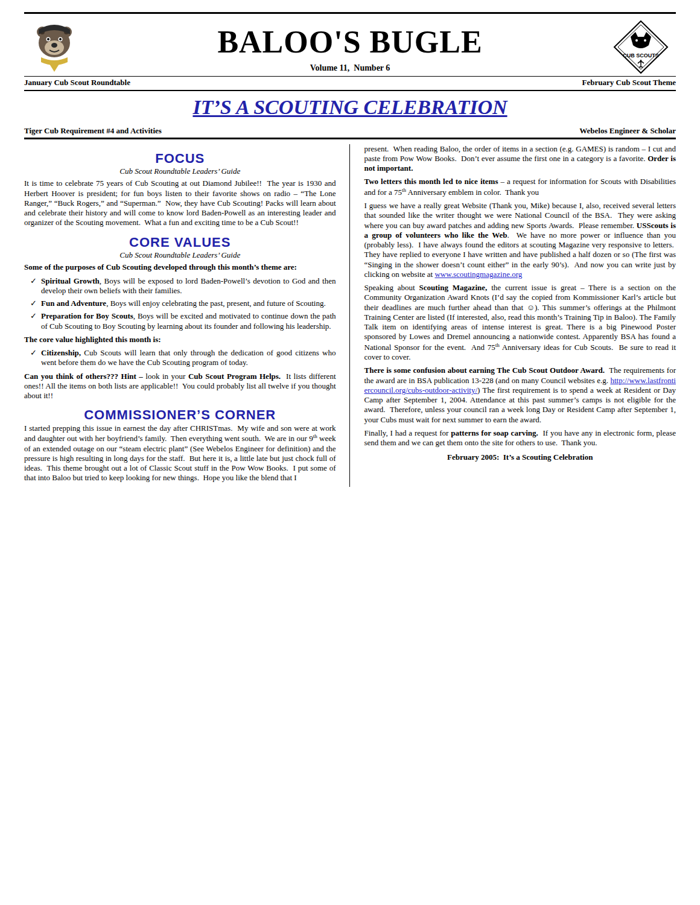CUB SCOUTS
BALOO'S BUGLE
Volume 11, Number 6
January Cub Scout Roundtable February Cub Scout Theme
IT’S A SCOUTING CELEBRATION
Tiger Cub Requirement #4 and Activities Webelos Engineer & Scholar
FOCUS
Cub Scout Roundtable Leaders’ Guide
It is time to celebrate 75 years of Cub Scouting at out Diamond Jubilee!! The year is 1930 and Herbert Hoover is president; for fun boys listen to their favorite shows on radio – “The Lone Ranger,” “Buck Rogers,” and “Superman.” Now, they have Cub Scouting! Packs will learn about and celebrate their history and will come to know lord Baden-Powell as an interesting leader and organizer of the Scouting movement. What a fun and exciting time to be a Cub Scout!!
CORE VALUES
Cub Scout Roundtable Leaders’ Guide
Some of the purposes of Cub Scouting developed through this month’s theme are:
Spiritual Growth, Boys will be exposed to lord Baden-Powell’s devotion to God and then develop their own beliefs with their families.
Fun and Adventure, Boys will enjoy celebrating the past, present, and future of Scouting.
Preparation for Boy Scouts, Boys will be excited and motivated to continue down the path of Cub Scouting to Boy Scouting by learning about its founder and following his leadership.
The core value highlighted this month is:
Citizenship, Cub Scouts will learn that only through the dedication of good citizens who went before them do we have the Cub Scouting program of today.
Can you think of others??? Hint – look in your Cub Scout Program Helps. It lists different ones!! All the items on both lists are applicable!! You could probably list all twelve if you thought about it!!
COMMISSIONER’S CORNER
I started prepping this issue in earnest the day after CHRISTmas. My wife and son were at work and daughter out with her boyfriend’s family. Then everything went south. We are in our 9th week of an extended outage on our “steam electric plant” (See Webelos Engineer for definition) and the pressure is high resulting in long days for the staff. But here it is, a little late but just chock full of ideas. This theme brought out a lot of Classic Scout stuff in the Pow Wow Books. I put some of that into Baloo but tried to keep looking for new things. Hope you like the blend that I
present. When reading Baloo, the order of items in a section (e.g. GAMES) is random – I cut and paste from Pow Wow Books. Don’t ever assume the first one in a category is a favorite. Order is not important.
Two letters this month led to nice items – a request for information for Scouts with Disabilities and for a 75th Anniversary emblem in color. Thank you
I guess we have a really great Website (Thank you, Mike) because I, also, received several letters that sounded like the writer thought we were National Council of the BSA. They were asking where you can buy award patches and adding new Sports Awards. Please remember. USScouts is a group of volunteers who like the Web. We have no more power or influence than you (probably less). I have always found the editors at scouting Magazine very responsive to letters. They have replied to everyone I have written and have published a half dozen or so (The first was “Singing in the shower doesn’t count either” in the early 90’s). And now you can write just by clicking on website at www.scoutingmagazine.org
Speaking about Scouting Magazine, the current issue is great – There is a section on the Community Organization Award Knots (I’d say the copied from Kommissioner Karl’s article but their deadlines are much further ahead than that ☺). This summer’s offerings at the Philmont Training Center are listed (If interested, also, read this month’s Training Tip in Baloo). The Family Talk item on identifying areas of intense interest is great. There is a big Pinewood Poster sponsored by Lowes and Dremel announcing a nationwide contest. Apparently BSA has found a National Sponsor for the event. And 75th Anniversary ideas for Cub Scouts. Be sure to read it cover to cover.
There is some confusion about earning The Cub Scout Outdoor Award. The requirements for the award are in BSA publication 13-228 (and on many Council websites e.g. http://www.lastfrontiercouncil.org/cubs-outdoor-activity/) The first requirement is to spend a week at Resident or Day Camp after September 1, 2004. Attendance at this past summer’s camps is not eligible for the award. Therefore, unless your council ran a week long Day or Resident Camp after September 1, your Cubs must wait for next summer to earn the award.
Finally, I had a request for patterns for soap carving. If you have any in electronic form, please send them and we can get them onto the site for others to use. Thank you.
February 2005: It’s a Scouting Celebration